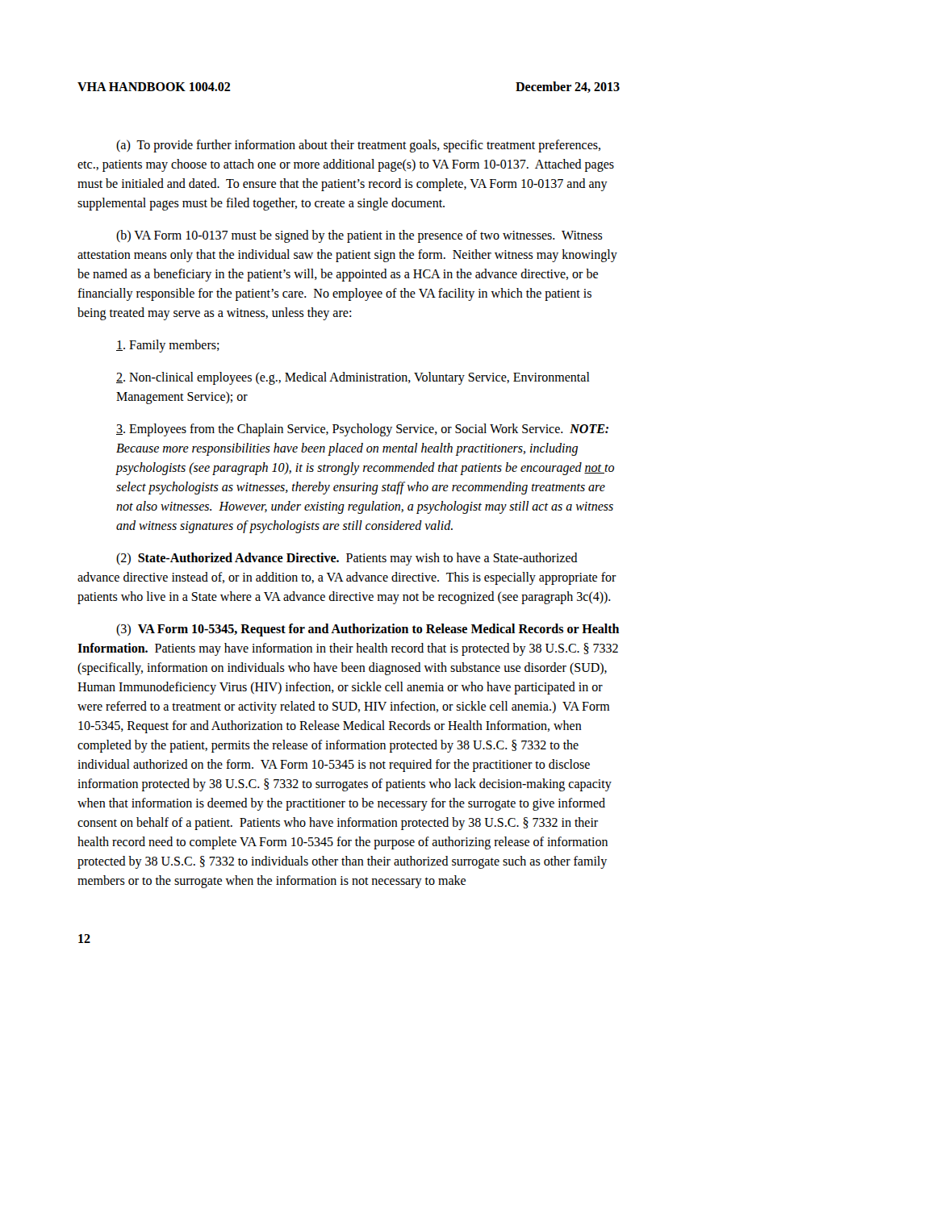VHA HANDBOOK 1004.02 December 24, 2013
(a) To provide further information about their treatment goals, specific treatment preferences, etc., patients may choose to attach one or more additional page(s) to VA Form 10-0137. Attached pages must be initialed and dated. To ensure that the patient’s record is complete, VA Form 10-0137 and any supplemental pages must be filed together, to create a single document.
(b) VA Form 10-0137 must be signed by the patient in the presence of two witnesses. Witness attestation means only that the individual saw the patient sign the form. Neither witness may knowingly be named as a beneficiary in the patient’s will, be appointed as a HCA in the advance directive, or be financially responsible for the patient’s care. No employee of the VA facility in which the patient is being treated may serve as a witness, unless they are:
1. Family members;
2. Non-clinical employees (e.g., Medical Administration, Voluntary Service, Environmental Management Service); or
3. Employees from the Chaplain Service, Psychology Service, or Social Work Service. NOTE: Because more responsibilities have been placed on mental health practitioners, including psychologists (see paragraph 10), it is strongly recommended that patients be encouraged not to select psychologists as witnesses, thereby ensuring staff who are recommending treatments are not also witnesses. However, under existing regulation, a psychologist may still act as a witness and witness signatures of psychologists are still considered valid.
(2) State-Authorized Advance Directive. Patients may wish to have a State-authorized advance directive instead of, or in addition to, a VA advance directive. This is especially appropriate for patients who live in a State where a VA advance directive may not be recognized (see paragraph 3c(4)).
(3) VA Form 10-5345, Request for and Authorization to Release Medical Records or Health Information. Patients may have information in their health record that is protected by 38 U.S.C. § 7332 (specifically, information on individuals who have been diagnosed with substance use disorder (SUD), Human Immunodeficiency Virus (HIV) infection, or sickle cell anemia or who have participated in or were referred to a treatment or activity related to SUD, HIV infection, or sickle cell anemia.) VA Form 10-5345, Request for and Authorization to Release Medical Records or Health Information, when completed by the patient, permits the release of information protected by 38 U.S.C. § 7332 to the individual authorized on the form. VA Form 10-5345 is not required for the practitioner to disclose information protected by 38 U.S.C. § 7332 to surrogates of patients who lack decision-making capacity when that information is deemed by the practitioner to be necessary for the surrogate to give informed consent on behalf of a patient. Patients who have information protected by 38 U.S.C. § 7332 in their health record need to complete VA Form 10-5345 for the purpose of authorizing release of information protected by 38 U.S.C. § 7332 to individuals other than their authorized surrogate such as other family members or to the surrogate when the information is not necessary to make
12